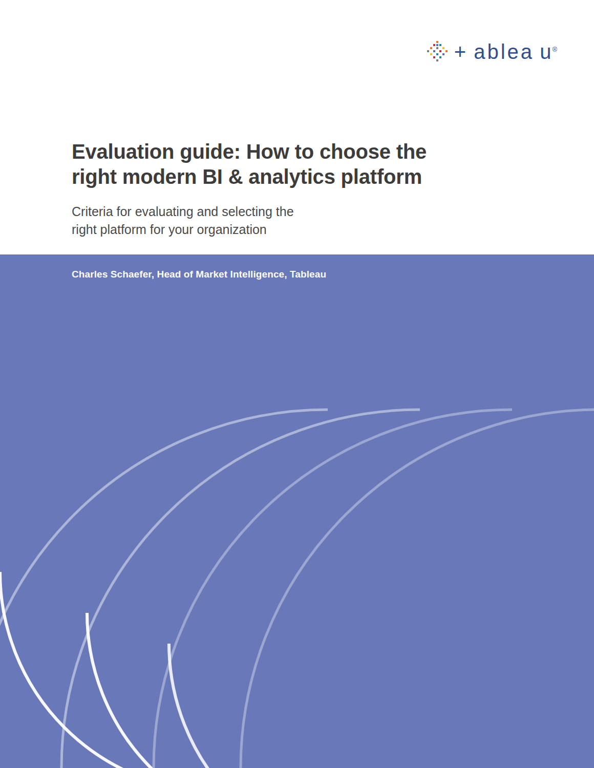+ ablea u®
Evaluation guide: How to choose the
right modern BI & analytics platform
Criteria for evaluating and selecting the
right platform for your organization
Charles Schaefer, Head of Market Intelligence, Tableau